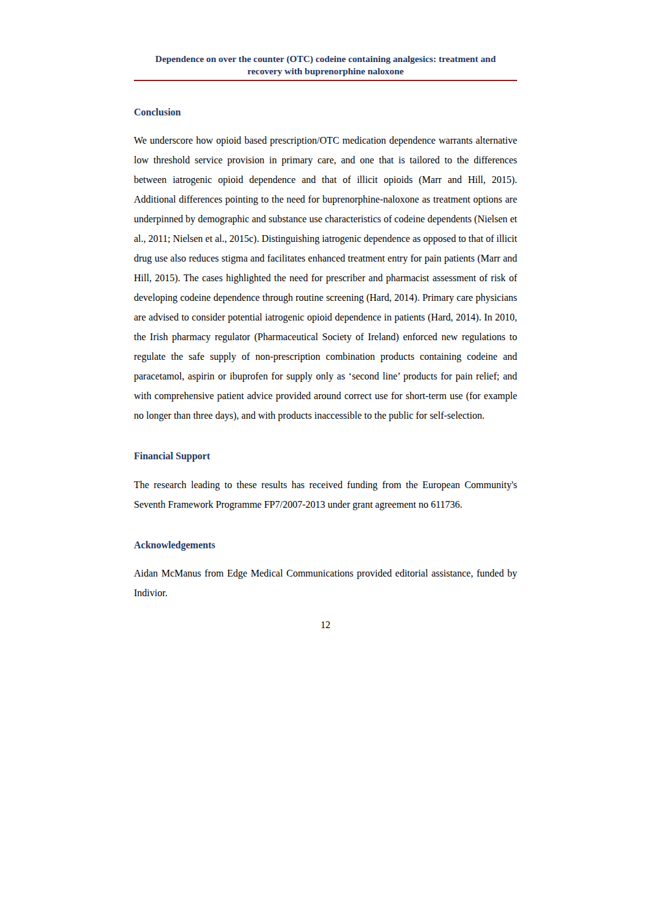Dependence on over the counter (OTC) codeine containing analgesics: treatment and
recovery with buprenorphine naloxone
Conclusion
We underscore how opioid based prescription/OTC medication dependence warrants alternative low threshold service provision in primary care, and one that is tailored to the differences between iatrogenic opioid dependence and that of illicit opioids (Marr and Hill, 2015). Additional differences pointing to the need for buprenorphine-naloxone as treatment options are underpinned by demographic and substance use characteristics of codeine dependents (Nielsen et al., 2011; Nielsen et al., 2015c). Distinguishing iatrogenic dependence as opposed to that of illicit drug use also reduces stigma and facilitates enhanced treatment entry for pain patients (Marr and Hill, 2015). The cases highlighted the need for prescriber and pharmacist assessment of risk of developing codeine dependence through routine screening (Hard, 2014). Primary care physicians are advised to consider potential iatrogenic opioid dependence in patients (Hard, 2014). In 2010, the Irish pharmacy regulator (Pharmaceutical Society of Ireland) enforced new regulations to regulate the safe supply of non-prescription combination products containing codeine and paracetamol, aspirin or ibuprofen for supply only as ‘second line’ products for pain relief; and with comprehensive patient advice provided around correct use for short-term use (for example no longer than three days), and with products inaccessible to the public for self-selection.
Financial Support
The research leading to these results has received funding from the European Community's Seventh Framework Programme FP7/2007-2013 under grant agreement no 611736.
Acknowledgements
Aidan McManus from Edge Medical Communications provided editorial assistance, funded by Indivior.
12